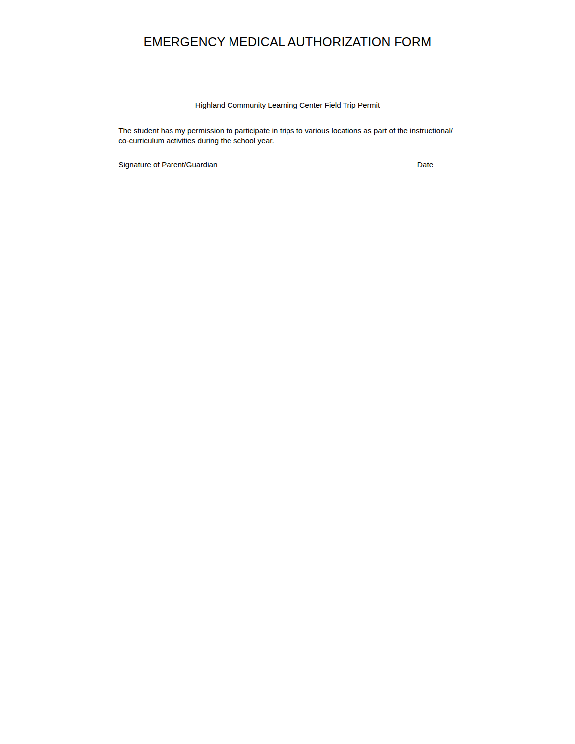EMERGENCY MEDICAL AUTHORIZATION FORM
Highland Community Learning Center Field Trip Permit
The student has my permission to participate in trips to various locations as part of the instructional/ co-curriculum activities during the school year.
Signature of Parent/Guardian Date